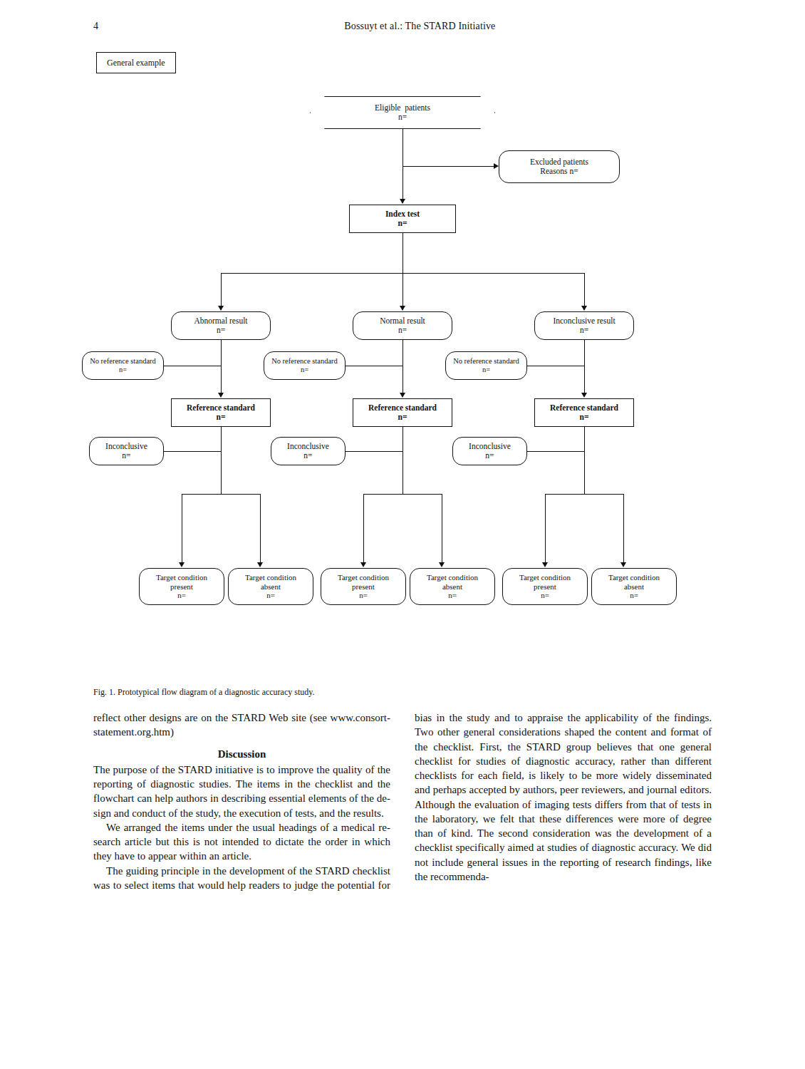4
Bossuyt et al.: The STARD Initiative
General example
Eligible patients
n=
Excluded patients
Reasons n=
Index test
n=
Abnormal result
n=
Normal result
n=
Inconclusive result
n=
No reference standard
n=
No reference standard
n=
No reference standard
n=
Reference standard
n=
Reference standard
n=
Reference standard
n=
Inconclusive
n=
Inconclusive
n=
Inconclusive
n=
Target condition
present
n=
Target condition
absent
n=
Target condition
present
n=
Target condition
absent
n=
Target condition
present
n=
Target condition
absent
n=
Fig. 1. Prototypical flow diagram of a diagnostic accuracy study.
reflect other designs are on the STARD Web site (see www.consort-statement.org.htm)
Discussion
The purpose of the STARD initiative is to improve the quality of the reporting of diagnostic studies. The items in the checklist and the flowchart can help authors in describing essential elements of the design and conduct of the study, the execution of tests, and the results.
We arranged the items under the usual headings of a medical research article but this is not intended to dictate the order in which they have to appear within an article.
The guiding principle in the development of the STARD checklist was to select items that would help readers to judge the potential for bias in the study and to appraise the applicability of the findings. Two other general considerations shaped the content and format of the checklist. First, the STARD group believes that one general checklist for studies of diagnostic accuracy, rather than different checklists for each field, is likely to be more widely disseminated and perhaps accepted by authors, peer reviewers, and journal editors. Although the evaluation of imaging tests differs from that of tests in the laboratory, we felt that these differences were more of degree than of kind. The second consideration was the development of a checklist specifically aimed at studies of diagnostic accuracy. We did not include general issues in the reporting of research findings, like the recommenda-